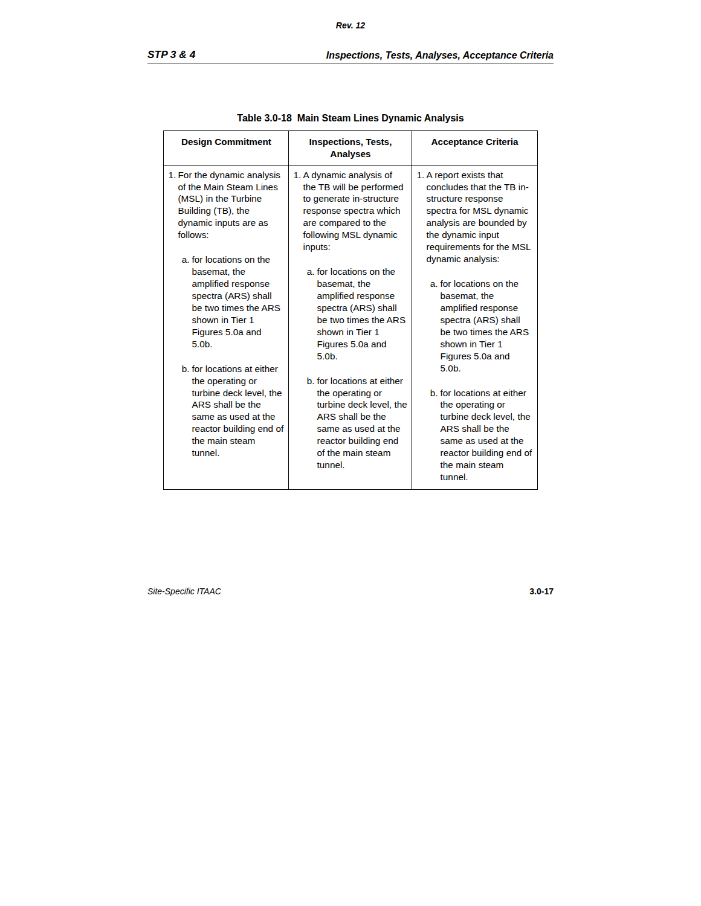Rev. 12
STP 3 & 4
Inspections, Tests, Analyses, Acceptance Criteria
Table 3.0-18 Main Steam Lines Dynamic Analysis
| Design Commitment | Inspections, Tests, Analyses | Acceptance Criteria |
| --- | --- | --- |
| 1. For the dynamic analysis of the Main Steam Lines (MSL) in the Turbine Building (TB), the dynamic inputs are as follows: a. for locations on the basemat, the amplified response spectra (ARS) shall be two times the ARS shown in Tier 1 Figures 5.0a and 5.0b. b. for locations at either the operating or turbine deck level, the ARS shall be the same as used at the reactor building end of the main steam tunnel. | 1. A dynamic analysis of the TB will be performed to generate in-structure response spectra which are compared to the following MSL dynamic inputs: a. for locations on the basemat, the amplified response spectra (ARS) shall be two times the ARS shown in Tier 1 Figures 5.0a and 5.0b. b. for locations at either the operating or turbine deck level, the ARS shall be the same as used at the reactor building end of the main steam tunnel. | 1. A report exists that concludes that the TB in-structure response spectra for MSL dynamic analysis are bounded by the dynamic input requirements for the MSL dynamic analysis: a. for locations on the basemat, the amplified response spectra (ARS) shall be two times the ARS shown in Tier 1 Figures 5.0a and 5.0b. b. for locations at either the operating or turbine deck level, the ARS shall be the same as used at the reactor building end of the main steam tunnel. |
Site-Specific ITAAC
3.0-17